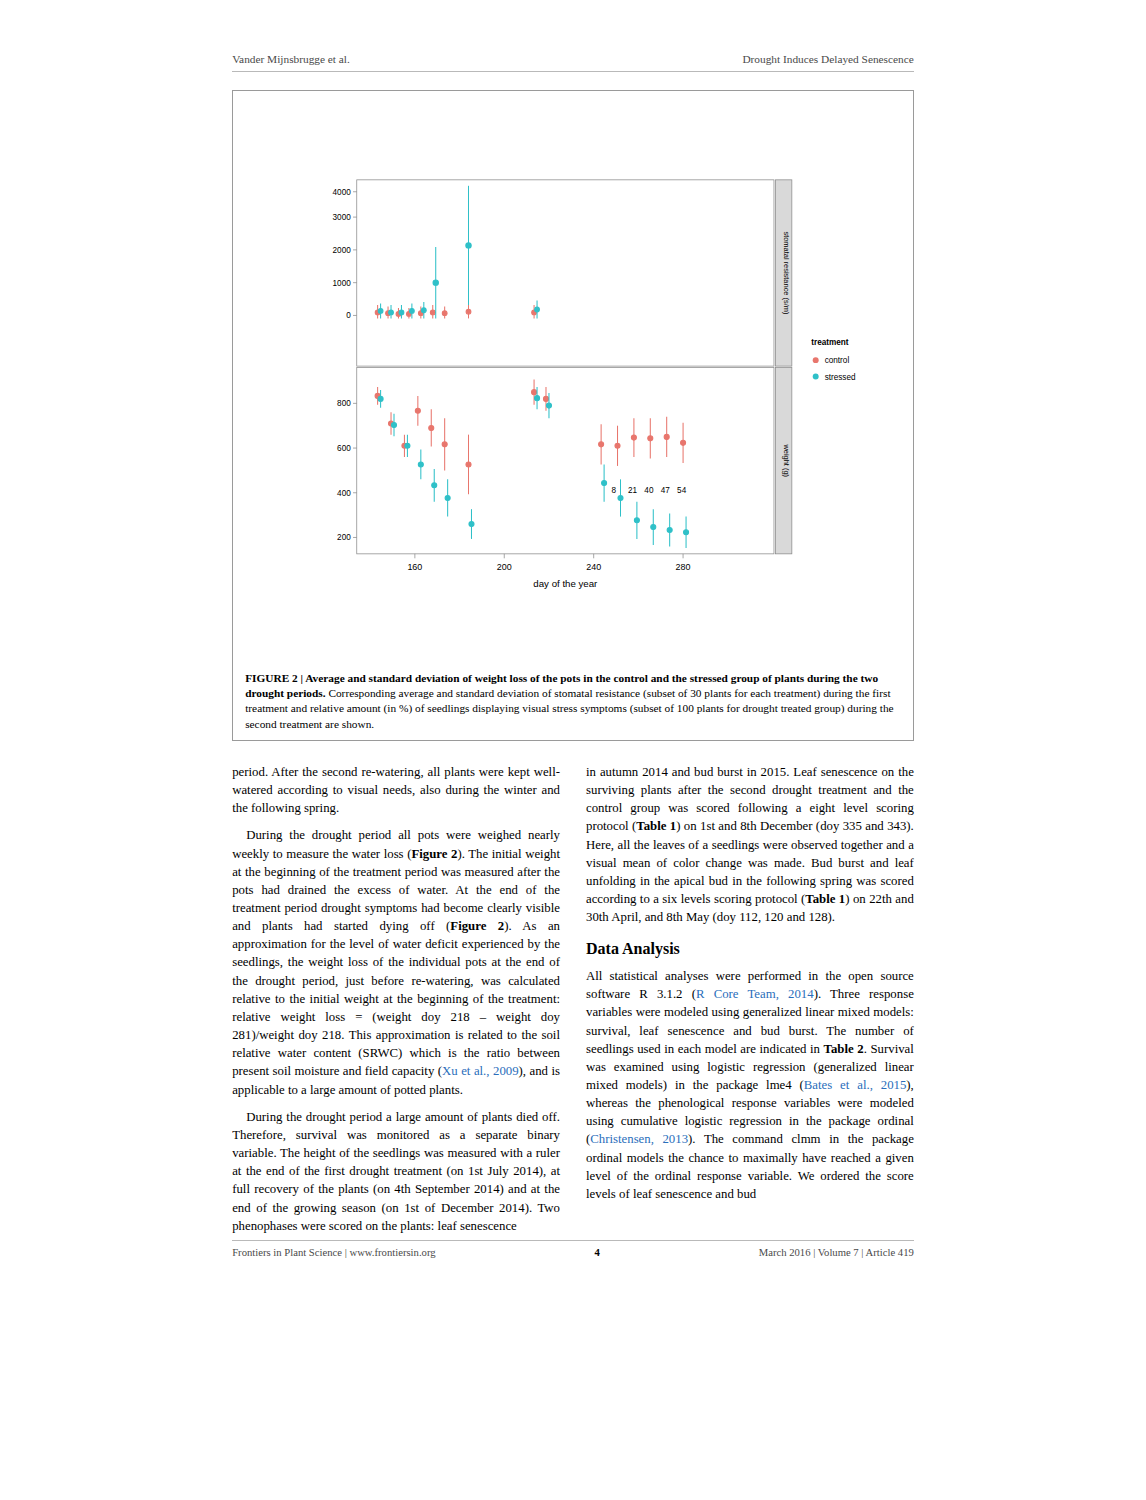Vander Mijnsbrugge et al.
Drought Induces Delayed Senescence
0 1000 2000 3000 4000 200 400 600 800 160 200 240 280 8 21 40 47 54 stomatal resistance (s/m) weight (g) treatment control stressed day of the year
FIGURE 2 | Average and standard deviation of weight loss of the pots in the control and the stressed group of plants during the two drought periods. Corresponding average and standard deviation of stomatal resistance (subset of 30 plants for each treatment) during the first treatment and relative amount (in %) of seedlings displaying visual stress symptoms (subset of 100 plants for drought treated group) during the second treatment are shown.
period. After the second re-watering, all plants were kept well-watered according to visual needs, also during the winter and the following spring.
During the drought period all pots were weighed nearly weekly to measure the water loss (Figure 2). The initial weight at the beginning of the treatment period was measured after the pots had drained the excess of water. At the end of the treatment period drought symptoms had become clearly visible and plants had started dying off (Figure 2). As an approximation for the level of water deficit experienced by the seedlings, the weight loss of the individual pots at the end of the drought period, just before re-watering, was calculated relative to the initial weight at the beginning of the treatment: relative weight loss = (weight doy 218 – weight doy 281)/weight doy 218. This approximation is related to the soil relative water content (SRWC) which is the ratio between present soil moisture and field capacity (Xu et al., 2009), and is applicable to a large amount of potted plants.
During the drought period a large amount of plants died off. Therefore, survival was monitored as a separate binary variable. The height of the seedlings was measured with a ruler at the end of the first drought treatment (on 1st July 2014), at full recovery of the plants (on 4th September 2014) and at the end of the growing season (on 1st of December 2014). Two phenophases were scored on the plants: leaf senescence
in autumn 2014 and bud burst in 2015. Leaf senescence on the surviving plants after the second drought treatment and the control group was scored following a eight level scoring protocol (Table 1) on 1st and 8th December (doy 335 and 343). Here, all the leaves of a seedlings were observed together and a visual mean of color change was made. Bud burst and leaf unfolding in the apical bud in the following spring was scored according to a six levels scoring protocol (Table 1) on 22th and 30th April, and 8th May (doy 112, 120 and 128).
Data Analysis
All statistical analyses were performed in the open source software R 3.1.2 (R Core Team, 2014). Three response variables were modeled using generalized linear mixed models: survival, leaf senescence and bud burst. The number of seedlings used in each model are indicated in Table 2. Survival was examined using logistic regression (generalized linear mixed models) in the package lme4 (Bates et al., 2015), whereas the phenological response variables were modeled using cumulative logistic regression in the package ordinal (Christensen, 2013). The command clmm in the package ordinal models the chance to maximally have reached a given level of the ordinal response variable. We ordered the score levels of leaf senescence and bud
Frontiers in Plant Science | www.frontiersin.org
4
March 2016 | Volume 7 | Article 419